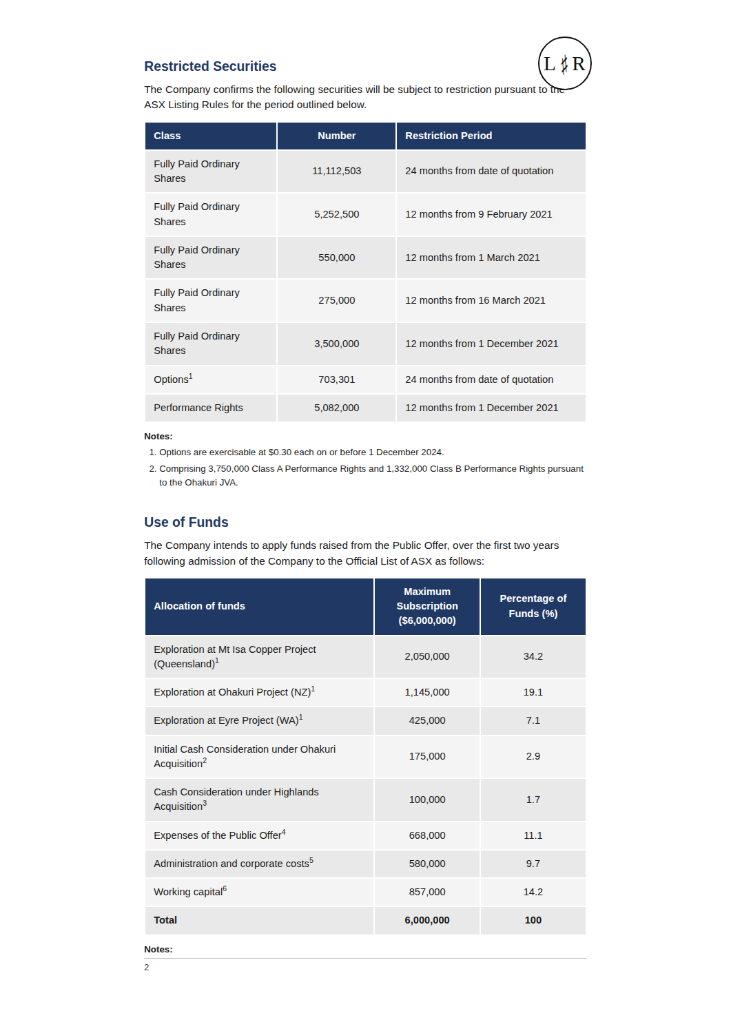L♯R
Restricted Securities
The Company confirms the following securities will be subject to restriction pursuant to the ASX Listing Rules for the period outlined below.
| Class | Number | Restriction Period |
| --- | --- | --- |
| Fully Paid Ordinary Shares | 11,112,503 | 24 months from date of quotation |
| Fully Paid Ordinary Shares | 5,252,500 | 12 months from 9 February 2021 |
| Fully Paid Ordinary Shares | 550,000 | 12 months from 1 March 2021 |
| Fully Paid Ordinary Shares | 275,000 | 12 months from 16 March 2021 |
| Fully Paid Ordinary Shares | 3,500,000 | 12 months from 1 December 2021 |
| Options 1 | 703,301 | 24 months from date of quotation |
| Performance Rights | 5,082,000 | 12 months from 1 December 2021 |
Notes:
Options are exercisable at $0.30 each on or before 1 December 2024.
Comprising 3,750,000 Class A Performance Rights and 1,332,000 Class B Performance Rights pursuant to the Ohakuri JVA.
Use of Funds
The Company intends to apply funds raised from the Public Offer, over the first two years following admission of the Company to the Official List of ASX as follows:
| Allocation of funds | Maximum Subscription ($6,000,000) | Percentage of Funds (%) |
| --- | --- | --- |
| Exploration at Mt Isa Copper Project (Queensland) 1 | 2,050,000 | 34.2 |
| Exploration at Ohakuri Project (NZ) 1 | 1,145,000 | 19.1 |
| Exploration at Eyre Project (WA) 1 | 425,000 | 7.1 |
| Initial Cash Consideration under Ohakuri Acquisition 2 | 175,000 | 2.9 |
| Cash Consideration under Highlands Acquisition 3 | 100,000 | 1.7 |
| Expenses of the Public Offer 4 | 668,000 | 11.1 |
| Administration and corporate costs 5 | 580,000 | 9.7 |
| Working capital 6 | 857,000 | 14.2 |
| Total | 6,000,000 | 100 |
Notes:
2